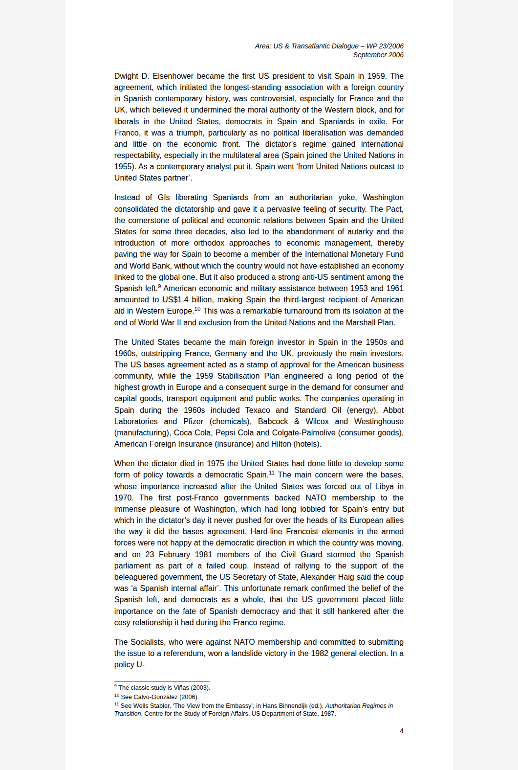Area: US & Transatlantic Dialogue – WP 23/2006
September 2006
Dwight D. Eisenhower became the first US president to visit Spain in 1959. The agreement, which initiated the longest-standing association with a foreign country in Spanish contemporary history, was controversial, especially for France and the UK, which believed it undermined the moral authority of the Western block, and for liberals in the United States, democrats in Spain and Spaniards in exile. For Franco, it was a triumph, particularly as no political liberalisation was demanded and little on the economic front. The dictator’s regime gained international respectability, especially in the multilateral area (Spain joined the United Nations in 1955). As a contemporary analyst put it, Spain went ‘from United Nations outcast to United States partner’.
Instead of GIs liberating Spaniards from an authoritarian yoke, Washington consolidated the dictatorship and gave it a pervasive feeling of security. The Pact, the cornerstone of political and economic relations between Spain and the United States for some three decades, also led to the abandonment of autarky and the introduction of more orthodox approaches to economic management, thereby paving the way for Spain to become a member of the International Monetary Fund and World Bank, without which the country would not have established an economy linked to the global one. But it also produced a strong anti-US sentiment among the Spanish left.9 American economic and military assistance between 1953 and 1961 amounted to US$1.4 billion, making Spain the third-largest recipient of American aid in Western Europe.10 This was a remarkable turnaround from its isolation at the end of World War II and exclusion from the United Nations and the Marshall Plan.
The United States became the main foreign investor in Spain in the 1950s and 1960s, outstripping France, Germany and the UK, previously the main investors. The US bases agreement acted as a stamp of approval for the American business community, while the 1959 Stabilisation Plan engineered a long period of the highest growth in Europe and a consequent surge in the demand for consumer and capital goods, transport equipment and public works. The companies operating in Spain during the 1960s included Texaco and Standard Oil (energy), Abbot Laboratories and Pfizer (chemicals), Babcock & Wilcox and Westinghouse (manufacturing), Coca Cola, Pepsi Cola and Colgate-Palmolive (consumer goods), American Foreign Insurance (insurance) and Hilton (hotels).
When the dictator died in 1975 the United States had done little to develop some form of policy towards a democratic Spain.11 The main concern were the bases, whose importance increased after the United States was forced out of Libya in 1970. The first post-Franco governments backed NATO membership to the immense pleasure of Washington, which had long lobbied for Spain’s entry but which in the dictator’s day it never pushed for over the heads of its European allies the way it did the bases agreement. Hard-line Francoist elements in the armed forces were not happy at the democratic direction in which the country was moving, and on 23 February 1981 members of the Civil Guard stormed the Spanish parliament as part of a failed coup. Instead of rallying to the support of the beleaguered government, the US Secretary of State, Alexander Haig said the coup was ‘a Spanish internal affair’. This unfortunate remark confirmed the belief of the Spanish left, and democrats as a whole, that the US government placed little importance on the fate of Spanish democracy and that it still hankered after the cosy relationship it had during the Franco regime.
The Socialists, who were against NATO membership and committed to submitting the issue to a referendum, won a landslide victory in the 1982 general election. In a policy U-
9 The classic study is Viñas (2003).
10 See Calvo-González (2006).
11 See Wells Stabler, ‘The View from the Embassy’, in Hans Binnendijk (ed.), Authoritarian Regimes in Transition, Centre for the Study of Foreign Affairs, US Department of State, 1987.
4